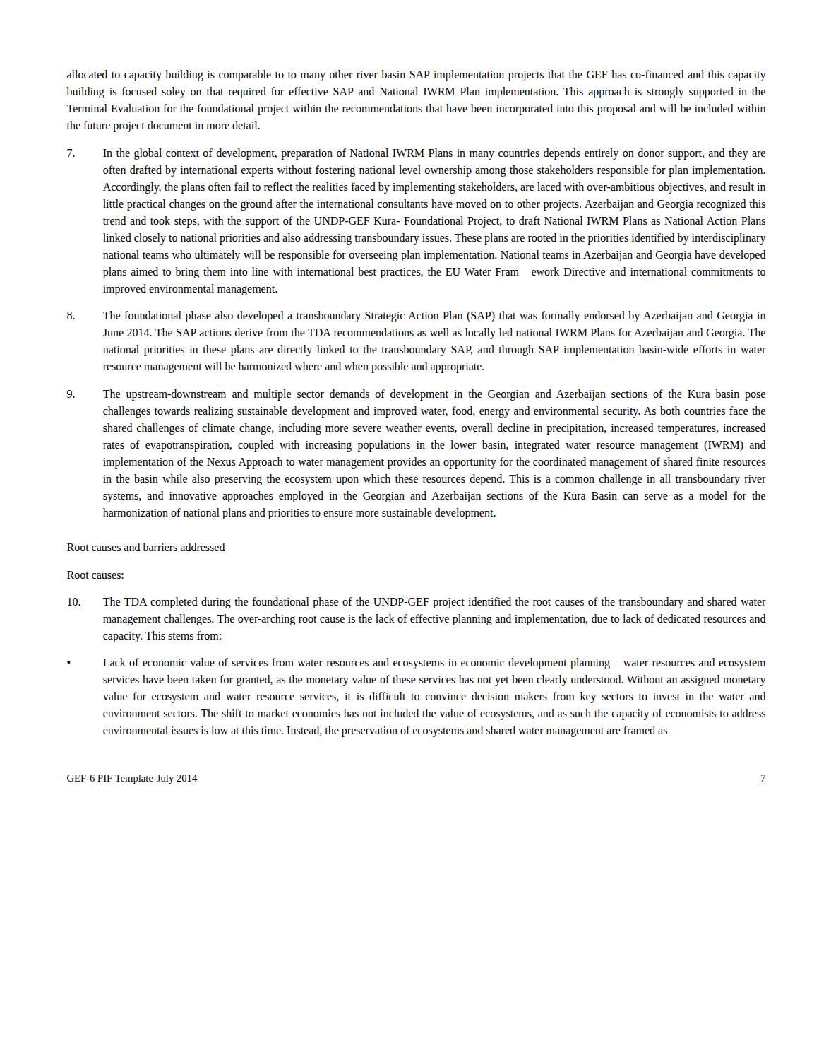allocated to capacity building is comparable to to many other river basin SAP implementation projects that the GEF has co-financed and this capacity building is focused soley on that required for effective SAP and National IWRM Plan implementation. This approach is strongly supported in the Terminal Evaluation for the foundational project within the recommendations that have been incorporated into this proposal and will be included within the future project document in more detail.
7.
In the global context of development, preparation of National IWRM Plans in many countries depends entirely on donor support, and they are often drafted by international experts without fostering national level ownership among those stakeholders responsible for plan implementation. Accordingly, the plans often fail to reflect the realities faced by implementing stakeholders, are laced with over-ambitious objectives, and result in little practical changes on the ground after the international consultants have moved on to other projects. Azerbaijan and Georgia recognized this trend and took steps, with the support of the UNDP-GEF Kura- Foundational Project, to draft National IWRM Plans as National Action Plans linked closely to national priorities and also addressing transboundary issues. These plans are rooted in the priorities identified by interdisciplinary national teams who ultimately will be responsible for overseeing plan implementation. National teams in Azerbaijan and Georgia have developed plans aimed to bring them into line with international best practices, the EU Water Fram ework Directive and international commitments to improved environmental management.
8.
The foundational phase also developed a transboundary Strategic Action Plan (SAP) that was formally endorsed by Azerbaijan and Georgia in June 2014. The SAP actions derive from the TDA recommendations as well as locally led national IWRM Plans for Azerbaijan and Georgia. The national priorities in these plans are directly linked to the transboundary SAP, and through SAP implementation basin-wide efforts in water resource management will be harmonized where and when possible and appropriate.
9.
The upstream-downstream and multiple sector demands of development in the Georgian and Azerbaijan sections of the Kura basin pose challenges towards realizing sustainable development and improved water, food, energy and environmental security. As both countries face the shared challenges of climate change, including more severe weather events, overall decline in precipitation, increased temperatures, increased rates of evapotranspiration, coupled with increasing populations in the lower basin, integrated water resource management (IWRM) and implementation of the Nexus Approach to water management provides an opportunity for the coordinated management of shared finite resources in the basin while also preserving the ecosystem upon which these resources depend. This is a common challenge in all transboundary river systems, and innovative approaches employed in the Georgian and Azerbaijan sections of the Kura Basin can serve as a model for the harmonization of national plans and priorities to ensure more sustainable development.
Root causes and barriers addressed
Root causes:
10.
The TDA completed during the foundational phase of the UNDP-GEF project identified the root causes of the transboundary and shared water management challenges. The over-arching root cause is the lack of effective planning and implementation, due to lack of dedicated resources and capacity. This stems from:
•
Lack of economic value of services from water resources and ecosystems in economic development planning – water resources and ecosystem services have been taken for granted, as the monetary value of these services has not yet been clearly understood. Without an assigned monetary value for ecosystem and water resource services, it is difficult to convince decision makers from key sectors to invest in the water and environment sectors. The shift to market economies has not included the value of ecosystems, and as such the capacity of economists to address environmental issues is low at this time. Instead, the preservation of ecosystems and shared water management are framed as
GEF-6 PIF Template-July 2014
7